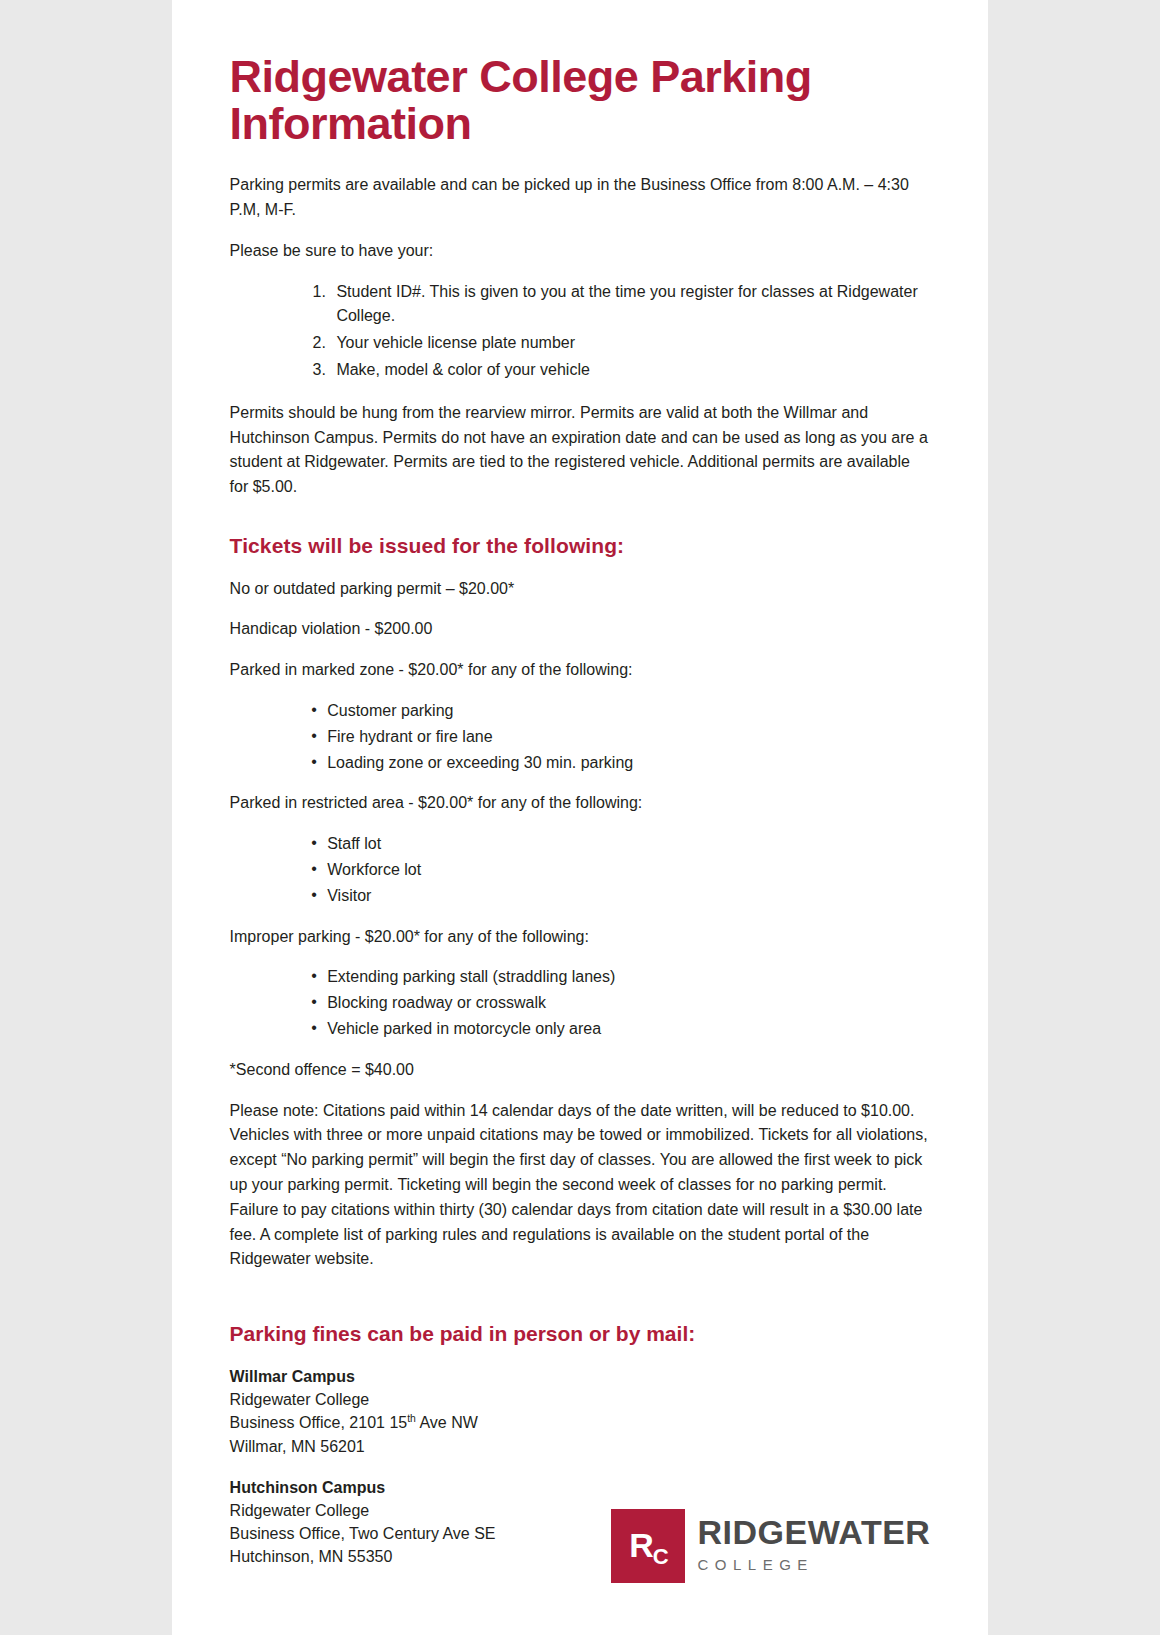Ridgewater College Parking Information
Parking permits are available and can be picked up in the Business Office from 8:00 A.M. – 4:30 P.M, M-F.
Please be sure to have your:
Student ID#. This is given to you at the time you register for classes at Ridgewater College.
Your vehicle license plate number
Make, model & color of your vehicle
Permits should be hung from the rearview mirror. Permits are valid at both the Willmar and Hutchinson Campus. Permits do not have an expiration date and can be used as long as you are a student at Ridgewater. Permits are tied to the registered vehicle. Additional permits are available for $5.00.
Tickets will be issued for the following:
No or outdated parking permit – $20.00*
Handicap violation - $200.00
Parked in marked zone - $20.00* for any of the following:
Customer parking
Fire hydrant or fire lane
Loading zone or exceeding 30 min. parking
Parked in restricted area - $20.00* for any of the following:
Staff lot
Workforce lot
Visitor
Improper parking - $20.00* for any of the following:
Extending parking stall (straddling lanes)
Blocking roadway or crosswalk
Vehicle parked in motorcycle only area
*Second offence = $40.00
Please note: Citations paid within 14 calendar days of the date written, will be reduced to $10.00. Vehicles with three or more unpaid citations may be towed or immobilized. Tickets for all violations, except “No parking permit” will begin the first day of classes. You are allowed the first week to pick up your parking permit. Ticketing will begin the second week of classes for no parking permit. Failure to pay citations within thirty (30) calendar days from citation date will result in a $30.00 late fee. A complete list of parking rules and regulations is available on the student portal of the Ridgewater website.
Parking fines can be paid in person or by mail:
Willmar Campus
Ridgewater College
Business Office, 2101 15th Ave NW
Willmar, MN 56201
Hutchinson Campus
Ridgewater College
Business Office, Two Century Ave SE
Hutchinson, MN 55350
RC
RIDGEWATER
COLLEGE